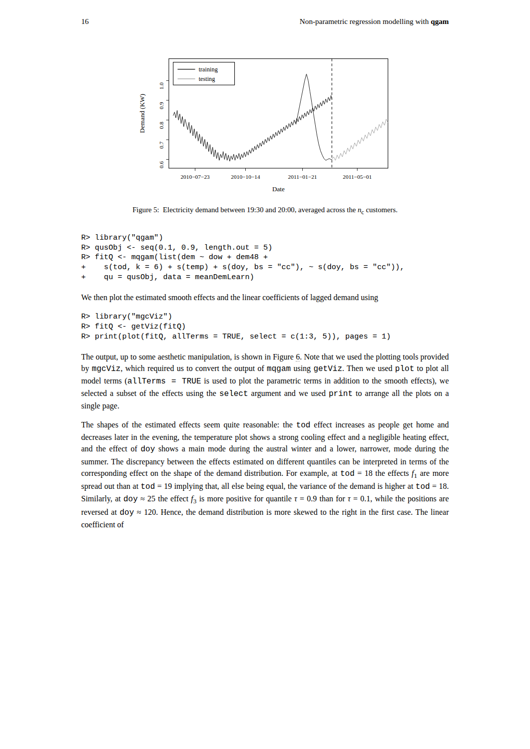16 Non-parametric regression modelling with qgam
0.6 0.7 0.8 0.9 1.0 Demand (KW) 2010−07−23 2010−10−14 2011−01−21 2011−05−01 Date training testing
Figure 5: Electricity demand between 19:30 and 20:00, averaged across the nc customers.
R> library("qgam")
R> qusObj <- seq(0.1, 0.9, length.out = 5)
R> fitQ <- mqgam(list(dem ~ dow + dem48 +
+    s(tod, k = 6) + s(temp) + s(doy, bs = "cc"), ~ s(doy, bs = "cc")),
+    qu = qusObj, data = meanDemLearn)
We then plot the estimated smooth effects and the linear coefficients of lagged demand using
R> library("mgcViz")
R> fitQ <- getViz(fitQ)
R> print(plot(fitQ, allTerms = TRUE, select = c(1:3, 5)), pages = 1)
The output, up to some aesthetic manipulation, is shown in Figure 6. Note that we used the plotting tools provided by mgcViz, which required us to convert the output of mqgam using getViz. Then we used plot to plot all model terms (allTerms = TRUE is used to plot the parametric terms in addition to the smooth effects), we selected a subset of the effects using the select argument and we used print to arrange all the plots on a single page.
The shapes of the estimated effects seem quite reasonable: the tod effect increases as people get home and decreases later in the evening, the temperature plot shows a strong cooling effect and a negligible heating effect, and the effect of doy shows a main mode during the austral winter and a lower, narrower, mode during the summer. The discrepancy between the effects estimated on different quantiles can be interpreted in terms of the corresponding effect on the shape of the demand distribution. For example, at tod = 18 the effects f1 are more spread out than at tod = 19 implying that, all else being equal, the variance of the demand is higher at tod = 18. Similarly, at doy ≈ 25 the effect f3 is more positive for quantile τ = 0.9 than for τ = 0.1, while the positions are reversed at doy ≈ 120. Hence, the demand distribution is more skewed to the right in the first case. The linear coefficient of